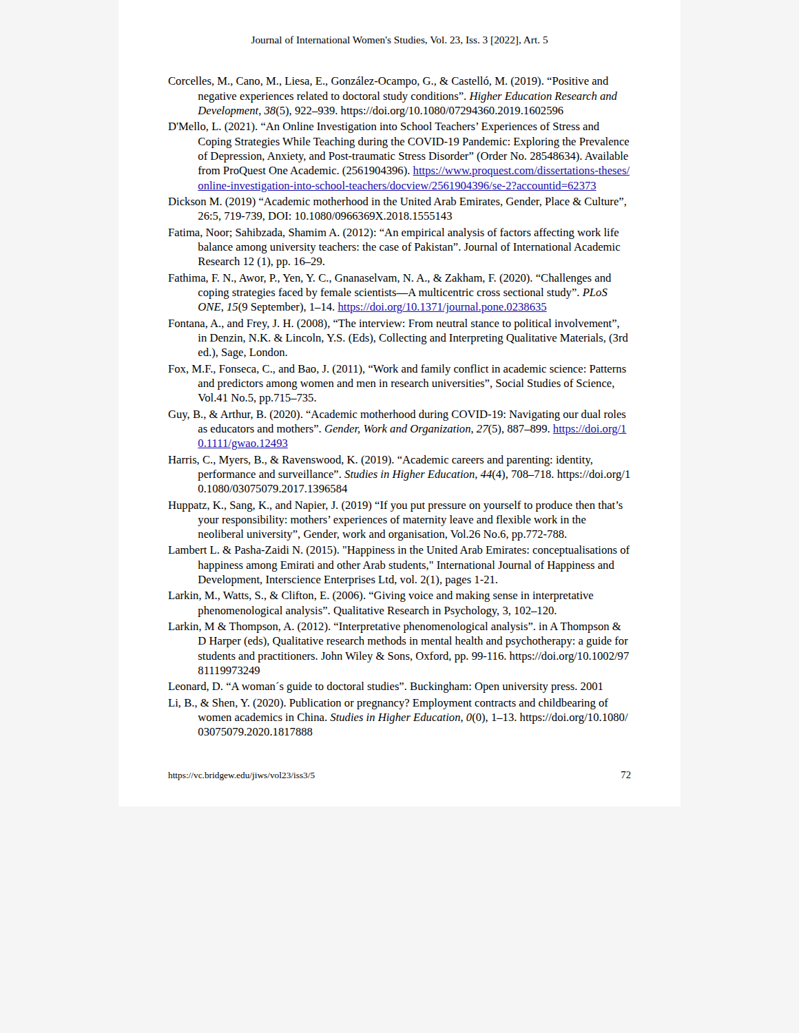Journal of International Women's Studies, Vol. 23, Iss. 3 [2022], Art. 5
Corcelles, M., Cano, M., Liesa, E., González-Ocampo, G., & Castelló, M. (2019). “Positive and negative experiences related to doctoral study conditions”. Higher Education Research and Development, 38(5), 922–939. https://doi.org/10.1080/07294360.2019.1602596
D'Mello, L. (2021). “An Online Investigation into School Teachers’ Experiences of Stress and Coping Strategies While Teaching during the COVID-19 Pandemic: Exploring the Prevalence of Depression, Anxiety, and Post-traumatic Stress Disorder” (Order No. 28548634). Available from ProQuest One Academic. (2561904396). https://www.proquest.com/dissertations-theses/online-investigation-into-school-teachers/docview/2561904396/se-2?accountid=62373
Dickson M. (2019) “Academic motherhood in the United Arab Emirates, Gender, Place & Culture”, 26:5, 719-739, DOI: 10.1080/0966369X.2018.1555143
Fatima, Noor; Sahibzada, Shamim A. (2012): “An empirical analysis of factors affecting work life balance among university teachers: the case of Pakistan”. Journal of International Academic Research 12 (1), pp. 16–29.
Fathima, F. N., Awor, P., Yen, Y. C., Gnanaselvam, N. A., & Zakham, F. (2020). “Challenges and coping strategies faced by female scientists—A multicentric cross sectional study”. PLoS ONE, 15(9 September), 1–14. https://doi.org/10.1371/journal.pone.0238635
Fontana, A., and Frey, J. H. (2008), “The interview: From neutral stance to political involvement”, in Denzin, N.K. & Lincoln, Y.S. (Eds), Collecting and Interpreting Qualitative Materials, (3rd ed.), Sage, London.
Fox, M.F., Fonseca, C., and Bao, J. (2011), “Work and family conflict in academic science: Patterns and predictors among women and men in research universities”, Social Studies of Science, Vol.41 No.5, pp.715–735.
Guy, B., & Arthur, B. (2020). “Academic motherhood during COVID-19: Navigating our dual roles as educators and mothers”. Gender, Work and Organization, 27(5), 887–899. https://doi.org/10.1111/gwao.12493
Harris, C., Myers, B., & Ravenswood, K. (2019). “Academic careers and parenting: identity, performance and surveillance”. Studies in Higher Education, 44(4), 708–718. https://doi.org/10.1080/03075079.2017.1396584
Huppatz, K., Sang, K., and Napier, J. (2019) “If you put pressure on yourself to produce then that’s your responsibility: mothers’ experiences of maternity leave and flexible work in the neoliberal university”, Gender, work and organisation, Vol.26 No.6, pp.772-788.
Lambert L. & Pasha-Zaidi N. (2015). "Happiness in the United Arab Emirates: conceptualisations of happiness among Emirati and other Arab students," International Journal of Happiness and Development, Interscience Enterprises Ltd, vol. 2(1), pages 1-21.
Larkin, M., Watts, S., & Clifton, E. (2006). “Giving voice and making sense in interpretative phenomenological analysis”. Qualitative Research in Psychology, 3, 102–120.
Larkin, M & Thompson, A. (2012). “Interpretative phenomenological analysis”. in A Thompson & D Harper (eds), Qualitative research methods in mental health and psychotherapy: a guide for students and practitioners. John Wiley & Sons, Oxford, pp. 99-116. https://doi.org/10.1002/9781119973249
Leonard, D. “A woman´s guide to doctoral studies”. Buckingham: Open university press. 2001
Li, B., & Shen, Y. (2020). Publication or pregnancy? Employment contracts and childbearing of women academics in China. Studies in Higher Education, 0(0), 1–13. https://doi.org/10.1080/03075079.2020.1817888
https://vc.bridgew.edu/jiws/vol23/iss3/5 72